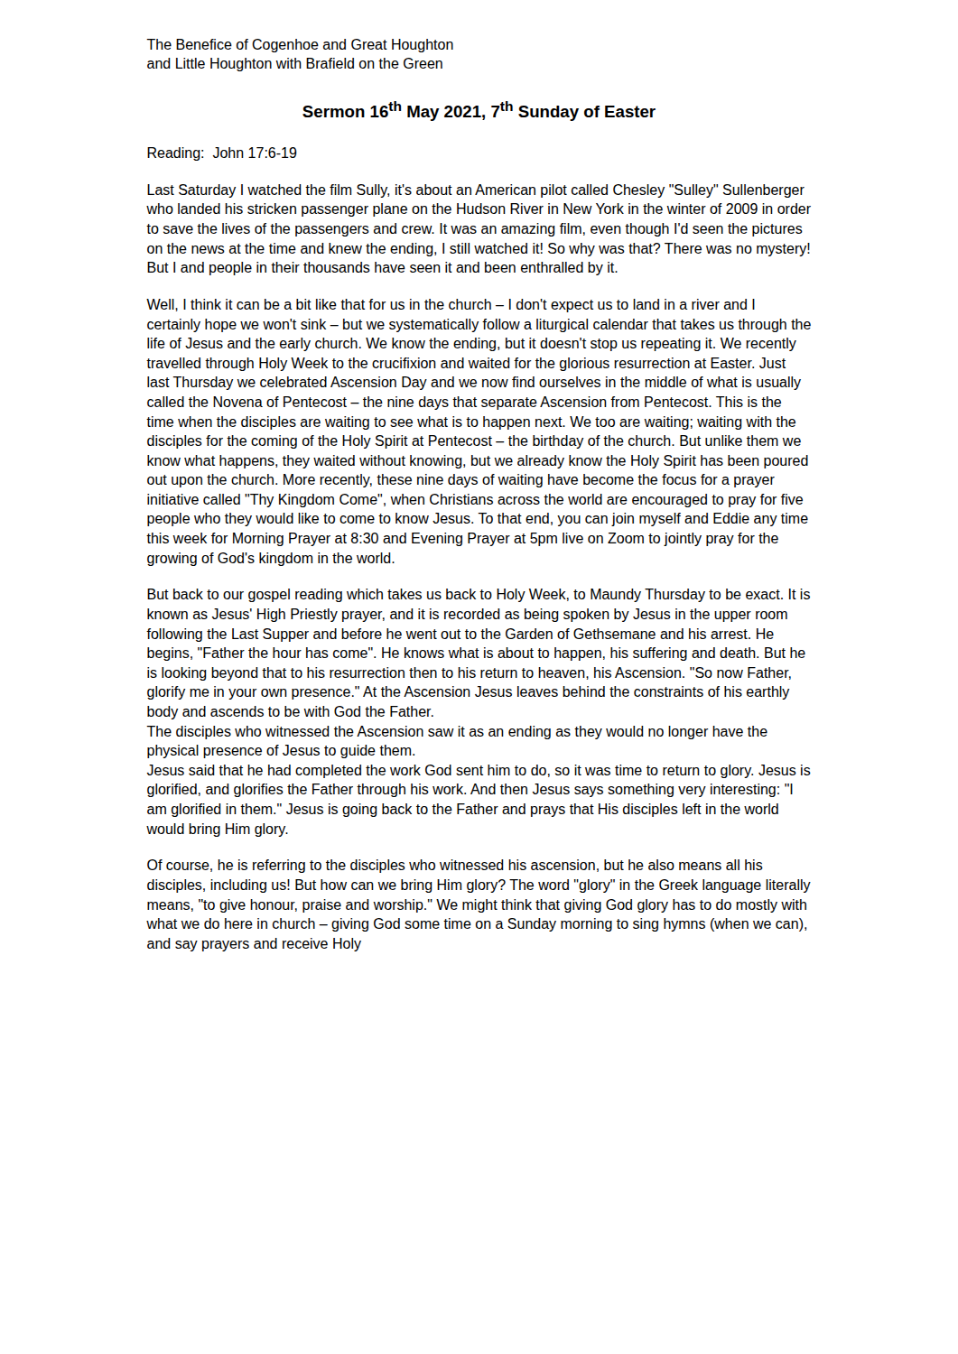The Benefice of Cogenhoe and Great Houghton
and Little Houghton with Brafield on the Green
Sermon 16th May 2021, 7th Sunday of Easter
Reading: John 17:6-19
Last Saturday I watched the film Sully, it's about an American pilot called Chesley "Sulley" Sullenberger who landed his stricken passenger plane on the Hudson River in New York in the winter of 2009 in order to save the lives of the passengers and crew. It was an amazing film, even though I'd seen the pictures on the news at the time and knew the ending, I still watched it! So why was that? There was no mystery! But I and people in their thousands have seen it and been enthralled by it.
Well, I think it can be a bit like that for us in the church – I don't expect us to land in a river and I certainly hope we won't sink – but we systematically follow a liturgical calendar that takes us through the life of Jesus and the early church. We know the ending, but it doesn't stop us repeating it. We recently travelled through Holy Week to the crucifixion and waited for the glorious resurrection at Easter. Just last Thursday we celebrated Ascension Day and we now find ourselves in the middle of what is usually called the Novena of Pentecost – the nine days that separate Ascension from Pentecost. This is the time when the disciples are waiting to see what is to happen next. We too are waiting; waiting with the disciples for the coming of the Holy Spirit at Pentecost – the birthday of the church. But unlike them we know what happens, they waited without knowing, but we already know the Holy Spirit has been poured out upon the church. More recently, these nine days of waiting have become the focus for a prayer initiative called "Thy Kingdom Come", when Christians across the world are encouraged to pray for five people who they would like to come to know Jesus. To that end, you can join myself and Eddie any time this week for Morning Prayer at 8:30 and Evening Prayer at 5pm live on Zoom to jointly pray for the growing of God's kingdom in the world.
But back to our gospel reading which takes us back to Holy Week, to Maundy Thursday to be exact. It is known as Jesus' High Priestly prayer, and it is recorded as being spoken by Jesus in the upper room following the Last Supper and before he went out to the Garden of Gethsemane and his arrest. He begins, "Father the hour has come". He knows what is about to happen, his suffering and death. But he is looking beyond that to his resurrection then to his return to heaven, his Ascension. "So now Father, glorify me in your own presence." At the Ascension Jesus leaves behind the constraints of his earthly body and ascends to be with God the Father.
The disciples who witnessed the Ascension saw it as an ending as they would no longer have the physical presence of Jesus to guide them.
Jesus said that he had completed the work God sent him to do, so it was time to return to glory. Jesus is glorified, and glorifies the Father through his work. And then Jesus says something very interesting: "I am glorified in them." Jesus is going back to the Father and prays that His disciples left in the world would bring Him glory.
Of course, he is referring to the disciples who witnessed his ascension, but he also means all his disciples, including us! But how can we bring Him glory? The word "glory" in the Greek language literally means, "to give honour, praise and worship." We might think that giving God glory has to do mostly with what we do here in church – giving God some time on a Sunday morning to sing hymns (when we can), and say prayers and receive Holy